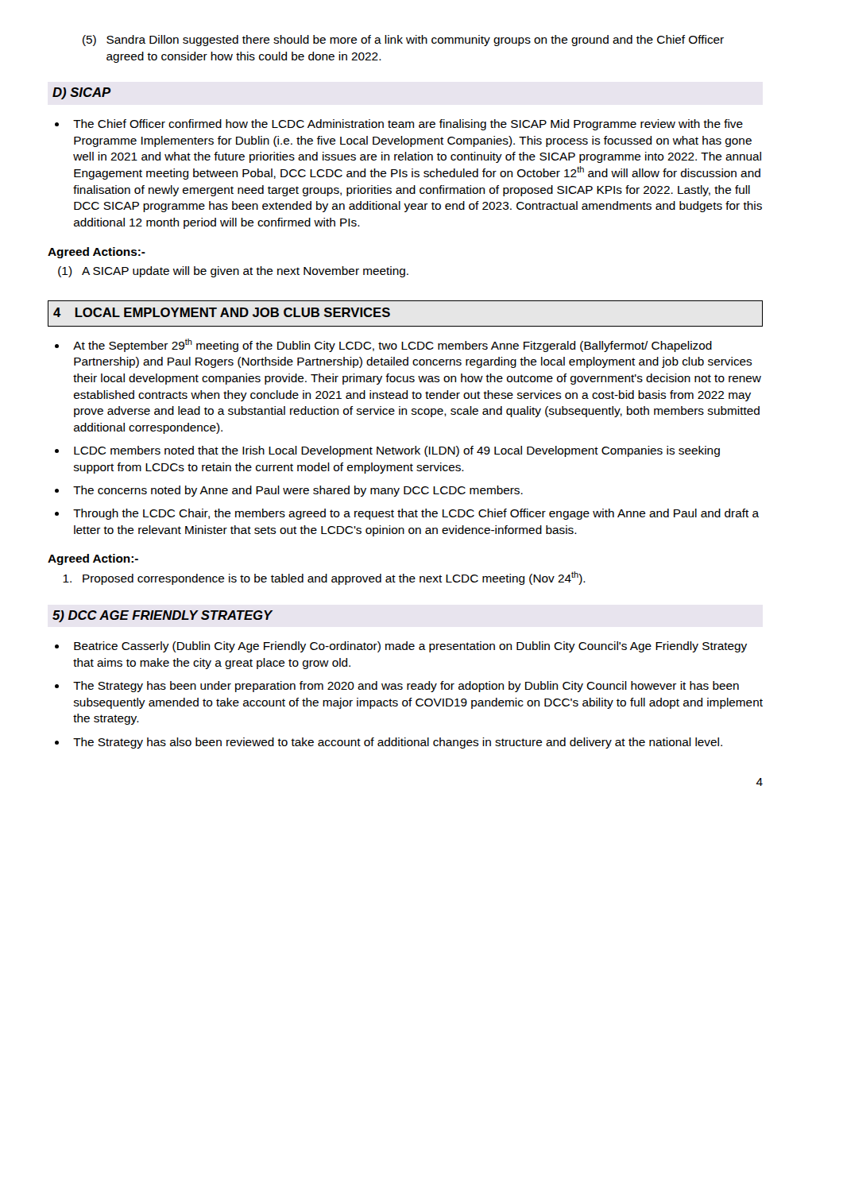(5) Sandra Dillon suggested there should be more of a link with community groups on the ground and the Chief Officer agreed to consider how this could be done in 2022.
D) SICAP
The Chief Officer confirmed how the LCDC Administration team are finalising the SICAP Mid Programme review with the five Programme Implementers for Dublin (i.e. the five Local Development Companies). This process is focussed on what has gone well in 2021 and what the future priorities and issues are in relation to continuity of the SICAP programme into 2022. The annual Engagement meeting between Pobal, DCC LCDC and the PIs is scheduled for on October 12th and will allow for discussion and finalisation of newly emergent need target groups, priorities and confirmation of proposed SICAP KPIs for 2022. Lastly, the full DCC SICAP programme has been extended by an additional year to end of 2023. Contractual amendments and budgets for this additional 12 month period will be confirmed with PIs.
Agreed Actions:-
(1) A SICAP update will be given at the next November meeting.
4 LOCAL EMPLOYMENT AND JOB CLUB SERVICES
At the September 29th meeting of the Dublin City LCDC, two LCDC members Anne Fitzgerald (Ballyfermot/ Chapelizod Partnership) and Paul Rogers (Northside Partnership) detailed concerns regarding the local employment and job club services their local development companies provide. Their primary focus was on how the outcome of government's decision not to renew established contracts when they conclude in 2021 and instead to tender out these services on a cost-bid basis from 2022 may prove adverse and lead to a substantial reduction of service in scope, scale and quality (subsequently, both members submitted additional correspondence).
LCDC members noted that the Irish Local Development Network (ILDN) of 49 Local Development Companies is seeking support from LCDCs to retain the current model of employment services.
The concerns noted by Anne and Paul were shared by many DCC LCDC members.
Through the LCDC Chair, the members agreed to a request that the LCDC Chief Officer engage with Anne and Paul and draft a letter to the relevant Minister that sets out the LCDC's opinion on an evidence-informed basis.
Agreed Action:-
1. Proposed correspondence is to be tabled and approved at the next LCDC meeting (Nov 24th).
5) DCC AGE FRIENDLY STRATEGY
Beatrice Casserly (Dublin City Age Friendly Co-ordinator) made a presentation on Dublin City Council's Age Friendly Strategy that aims to make the city a great place to grow old.
The Strategy has been under preparation from 2020 and was ready for adoption by Dublin City Council however it has been subsequently amended to take account of the major impacts of COVID19 pandemic on DCC's ability to full adopt and implement the strategy.
The Strategy has also been reviewed to take account of additional changes in structure and delivery at the national level.
4